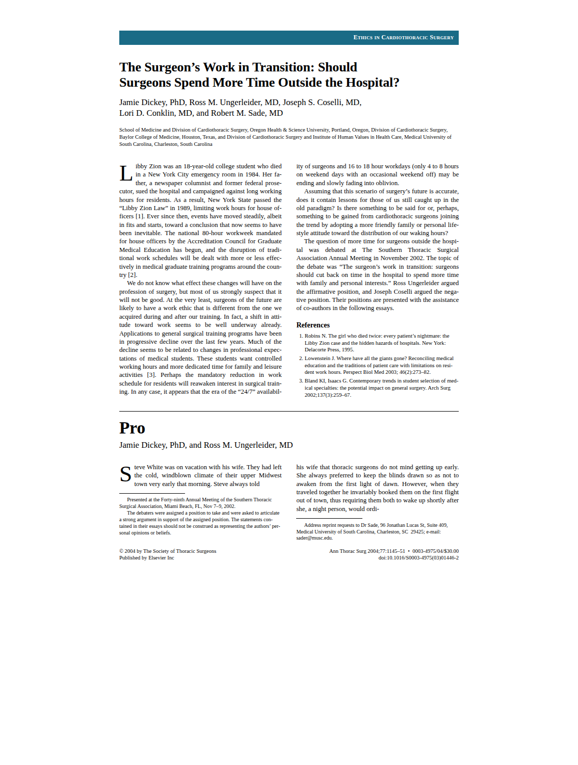Ethics in Cardiothoracic Surgery
The Surgeon’s Work in Transition: Should
Surgeons Spend More Time Outside the Hospital?
Jamie Dickey, PhD, Ross M. Ungerleider, MD, Joseph S. Coselli, MD,
Lori D. Conklin, MD, and Robert M. Sade, MD
School of Medicine and Division of Cardiothoracic Surgery, Oregon Health & Science University, Portland, Oregon, Division of Cardiothoracic Surgery, Baylor College of Medicine, Houston, Texas, and Division of Cardiothoracic Surgery and Institute of Human Values in Health Care, Medical University of South Carolina, Charleston, South Carolina
Libby Zion was an 18-year-old college student who died in a New York City emergency room in 1984. Her father, a newspaper columnist and former federal prosecutor, sued the hospital and campaigned against long working hours for residents. As a result, New York State passed the “Libby Zion Law” in 1989, limiting work hours for house officers [1]. Ever since then, events have moved steadily, albeit in fits and starts, toward a conclusion that now seems to have been inevitable. The national 80-hour workweek mandated for house officers by the Accreditation Council for Graduate Medical Education has begun, and the disruption of traditional work schedules will be dealt with more or less effectively in medical graduate training programs around the country [2].
We do not know what effect these changes will have on the profession of surgery, but most of us strongly suspect that it will not be good. At the very least, surgeons of the future are likely to have a work ethic that is different from the one we acquired during and after our training. In fact, a shift in attitude toward work seems to be well underway already. Applications to general surgical training programs have been in progressive decline over the last few years. Much of the decline seems to be related to changes in professional expectations of medical students. These students want controlled working hours and more dedicated time for family and leisure activities [3]. Perhaps the mandatory reduction in work schedule for residents will reawaken interest in surgical training. In any case, it appears that the era of the “24/7” availability of surgeons and 16 to 18 hour workdays (only 4 to 8 hours on weekend days with an occasional weekend off) may be ending and slowly fading into oblivion.
Assuming that this scenario of surgery’s future is accurate, does it contain lessons for those of us still caught up in the old paradigm? Is there something to be said for or, perhaps, something to be gained from cardiothoracic surgeons joining the trend by adopting a more friendly family or personal lifestyle attitude toward the distribution of our waking hours?
The question of more time for surgeons outside the hospital was debated at The Southern Thoracic Surgical Association Annual Meeting in November 2002. The topic of the debate was “The surgeon’s work in transition: surgeons should cut back on time in the hospital to spend more time with family and personal interests.” Ross Ungerleider argued the affirmative position, and Joseph Coselli argued the negative position. Their positions are presented with the assistance of co-authors in the following essays.
References
Robins N. The girl who died twice: every patient’s nightmare: the Libby Zion case and the hidden hazards of hospitals. New York: Delacorte Press, 1995.
Lowenstein J. Where have all the giants gone? Reconciling medical education and the traditions of patient care with limitations on resident work hours. Perspect Biol Med 2003; 46(2):273–82.
Bland KI, Isaacs G. Contemporary trends in student selection of medical specialties: the potential impact on general surgery. Arch Surg 2002;137(3):259–67.
Pro
Jamie Dickey, PhD, and Ross M. Ungerleider, MD
Steve White was on vacation with his wife. They had left the cold, windblown climate of their upper Midwest town very early that morning. Steve always told
Presented at the Forty-ninth Annual Meeting of the Southern Thoracic Surgical Association, Miami Beach, FL, Nov 7–9, 2002.
The debaters were assigned a position to take and were asked to articulate a strong argument in support of the assigned position. The statements contained in their essays should not be construed as representing the authors’ personal opinions or beliefs.
his wife that thoracic surgeons do not mind getting up early. She always preferred to keep the blinds drawn so as not to awaken from the first light of dawn. However, when they traveled together he invariably booked them on the first flight out of town, thus requiring them both to wake up shortly after she, a night person, would ordi-
Address reprint requests to Dr Sade, 96 Jonathan Lucas St, Suite 409, Medical University of South Carolina, Charleston, SC 29425; e-mail: sader@musc.edu.
© 2004 by The Society of Thoracic Surgeons
Published by Elsevier Inc
Ann Thorac Surg 2004;77:1145–51 • 0003-4975/04/$30.00
doi:10.1016/S0003-4975(03)01446-2